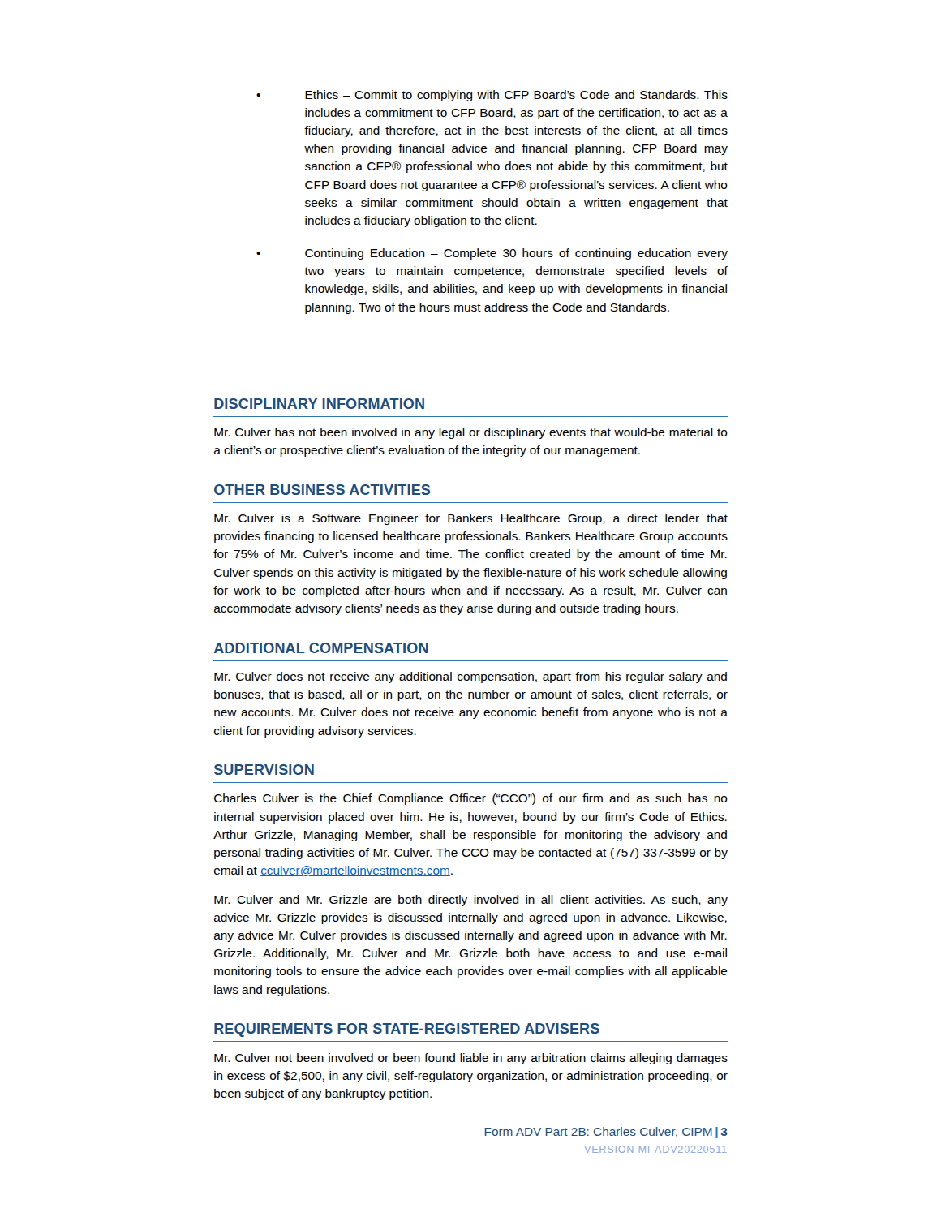• Ethics – Commit to complying with CFP Board’s Code and Standards. This includes a commitment to CFP Board, as part of the certification, to act as a fiduciary, and therefore, act in the best interests of the client, at all times when providing financial advice and financial planning. CFP Board may sanction a CFP® professional who does not abide by this commitment, but CFP Board does not guarantee a CFP® professional's services. A client who seeks a similar commitment should obtain a written engagement that includes a fiduciary obligation to the client.
• Continuing Education – Complete 30 hours of continuing education every two years to maintain competence, demonstrate specified levels of knowledge, skills, and abilities, and keep up with developments in financial planning. Two of the hours must address the Code and Standards.
DISCIPLINARY INFORMATION
Mr. Culver has not been involved in any legal or disciplinary events that would-be material to a client’s or prospective client’s evaluation of the integrity of our management.
OTHER BUSINESS ACTIVITIES
Mr. Culver is a Software Engineer for Bankers Healthcare Group, a direct lender that provides financing to licensed healthcare professionals. Bankers Healthcare Group accounts for 75% of Mr. Culver’s income and time. The conflict created by the amount of time Mr. Culver spends on this activity is mitigated by the flexible-nature of his work schedule allowing for work to be completed after-hours when and if necessary. As a result, Mr. Culver can accommodate advisory clients’ needs as they arise during and outside trading hours.
ADDITIONAL COMPENSATION
Mr. Culver does not receive any additional compensation, apart from his regular salary and bonuses, that is based, all or in part, on the number or amount of sales, client referrals, or new accounts. Mr. Culver does not receive any economic benefit from anyone who is not a client for providing advisory services.
SUPERVISION
Charles Culver is the Chief Compliance Officer (“CCO”) of our firm and as such has no internal supervision placed over him. He is, however, bound by our firm’s Code of Ethics. Arthur Grizzle, Managing Member, shall be responsible for monitoring the advisory and personal trading activities of Mr. Culver. The CCO may be contacted at (757) 337-3599 or by email at cculver@martelloinvestments.com.
Mr. Culver and Mr. Grizzle are both directly involved in all client activities. As such, any advice Mr. Grizzle provides is discussed internally and agreed upon in advance. Likewise, any advice Mr. Culver provides is discussed internally and agreed upon in advance with Mr. Grizzle. Additionally, Mr. Culver and Mr. Grizzle both have access to and use e-mail monitoring tools to ensure the advice each provides over e-mail complies with all applicable laws and regulations.
REQUIREMENTS FOR STATE-REGISTERED ADVISERS
Mr. Culver not been involved or been found liable in any arbitration claims alleging damages in excess of $2,500, in any civil, self-regulatory organization, or administration proceeding, or been subject of any bankruptcy petition.
Form ADV Part 2B: Charles Culver, CIPM|3
VERSION MI-ADV20220511